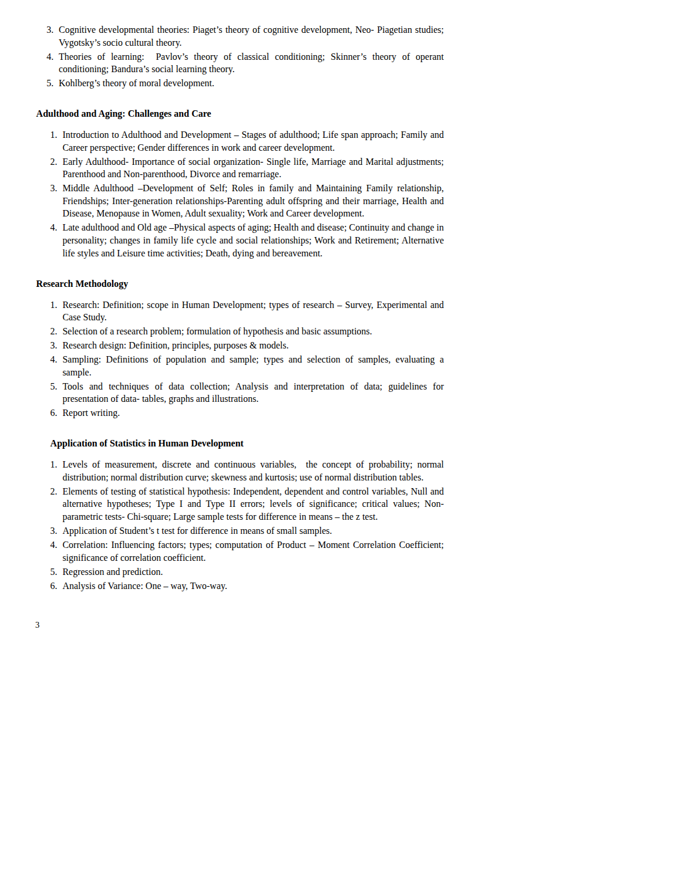Cognitive developmental theories: Piaget’s theory of cognitive development, Neo- Piagetian studies; Vygotsky’s socio cultural theory.
Theories of learning: Pavlov’s theory of classical conditioning; Skinner’s theory of operant conditioning; Bandura’s social learning theory.
Kohlberg’s theory of moral development.
Adulthood and Aging: Challenges and Care
Introduction to Adulthood and Development – Stages of adulthood; Life span approach; Family and Career perspective; Gender differences in work and career development.
Early Adulthood- Importance of social organization- Single life, Marriage and Marital adjustments; Parenthood and Non-parenthood, Divorce and remarriage.
Middle Adulthood –Development of Self; Roles in family and Maintaining Family relationship, Friendships; Inter-generation relationships-Parenting adult offspring and their marriage, Health and Disease, Menopause in Women, Adult sexuality; Work and Career development.
Late adulthood and Old age –Physical aspects of aging; Health and disease; Continuity and change in personality; changes in family life cycle and social relationships; Work and Retirement; Alternative life styles and Leisure time activities; Death, dying and bereavement.
Research Methodology
Research: Definition; scope in Human Development; types of research – Survey, Experimental and Case Study.
Selection of a research problem; formulation of hypothesis and basic assumptions.
Research design: Definition, principles, purposes & models.
Sampling: Definitions of population and sample; types and selection of samples, evaluating a sample.
Tools and techniques of data collection; Analysis and interpretation of data; guidelines for presentation of data- tables, graphs and illustrations.
Report writing.
Application of Statistics in Human Development
Levels of measurement, discrete and continuous variables, the concept of probability; normal distribution; normal distribution curve; skewness and kurtosis; use of normal distribution tables.
Elements of testing of statistical hypothesis: Independent, dependent and control variables, Null and alternative hypotheses; Type I and Type II errors; levels of significance; critical values; Non-parametric tests- Chi-square; Large sample tests for difference in means – the z test.
Application of Student’s t test for difference in means of small samples.
Correlation: Influencing factors; types; computation of Product – Moment Correlation Coefficient; significance of correlation coefficient.
Regression and prediction.
Analysis of Variance: One – way, Two-way.
3